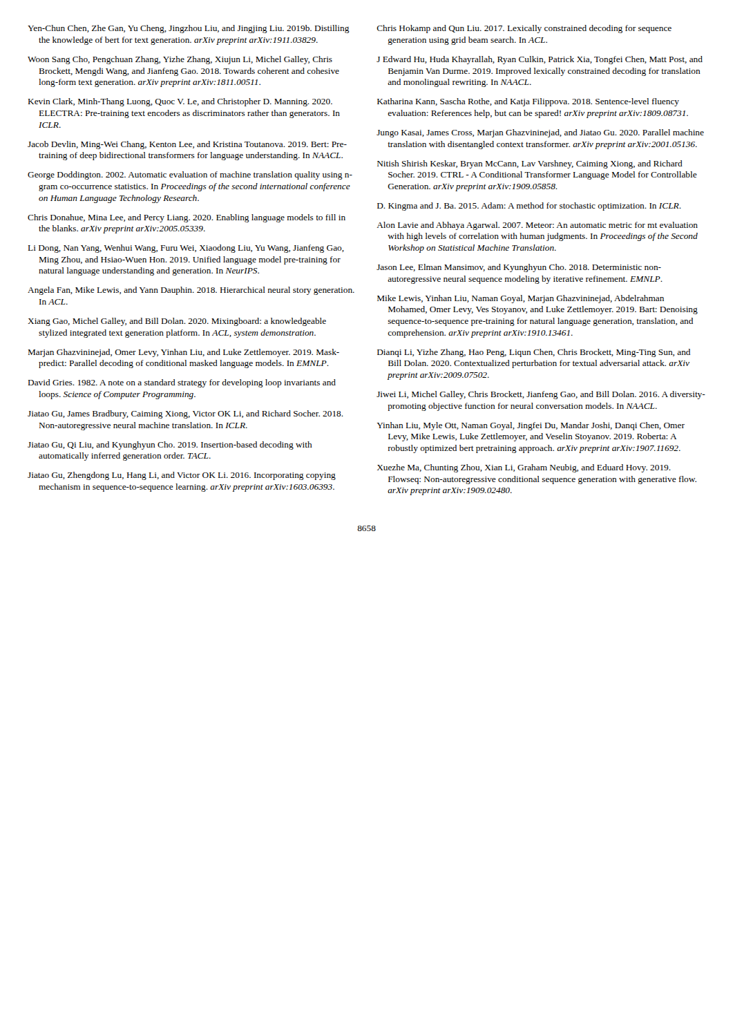Yen-Chun Chen, Zhe Gan, Yu Cheng, Jingzhou Liu, and Jingjing Liu. 2019b. Distilling the knowledge of bert for text generation. arXiv preprint arXiv:1911.03829.
Woon Sang Cho, Pengchuan Zhang, Yizhe Zhang, Xiujun Li, Michel Galley, Chris Brockett, Mengdi Wang, and Jianfeng Gao. 2018. Towards coherent and cohesive long-form text generation. arXiv preprint arXiv:1811.00511.
Kevin Clark, Minh-Thang Luong, Quoc V. Le, and Christopher D. Manning. 2020. ELECTRA: Pre-training text encoders as discriminators rather than generators. In ICLR.
Jacob Devlin, Ming-Wei Chang, Kenton Lee, and Kristina Toutanova. 2019. Bert: Pre-training of deep bidirectional transformers for language understanding. In NAACL.
George Doddington. 2002. Automatic evaluation of machine translation quality using n-gram co-occurrence statistics. In Proceedings of the second international conference on Human Language Technology Research.
Chris Donahue, Mina Lee, and Percy Liang. 2020. Enabling language models to fill in the blanks. arXiv preprint arXiv:2005.05339.
Li Dong, Nan Yang, Wenhui Wang, Furu Wei, Xiaodong Liu, Yu Wang, Jianfeng Gao, Ming Zhou, and Hsiao-Wuen Hon. 2019. Unified language model pre-training for natural language understanding and generation. In NeurIPS.
Angela Fan, Mike Lewis, and Yann Dauphin. 2018. Hierarchical neural story generation. In ACL.
Xiang Gao, Michel Galley, and Bill Dolan. 2020. Mixingboard: a knowledgeable stylized integrated text generation platform. In ACL, system demonstration.
Marjan Ghazvininejad, Omer Levy, Yinhan Liu, and Luke Zettlemoyer. 2019. Mask-predict: Parallel decoding of conditional masked language models. In EMNLP.
David Gries. 1982. A note on a standard strategy for developing loop invariants and loops. Science of Computer Programming.
Jiatao Gu, James Bradbury, Caiming Xiong, Victor OK Li, and Richard Socher. 2018. Non-autoregressive neural machine translation. In ICLR.
Jiatao Gu, Qi Liu, and Kyunghyun Cho. 2019. Insertion-based decoding with automatically inferred generation order. TACL.
Jiatao Gu, Zhengdong Lu, Hang Li, and Victor OK Li. 2016. Incorporating copying mechanism in sequence-to-sequence learning. arXiv preprint arXiv:1603.06393.
Chris Hokamp and Qun Liu. 2017. Lexically constrained decoding for sequence generation using grid beam search. In ACL.
J Edward Hu, Huda Khayrallah, Ryan Culkin, Patrick Xia, Tongfei Chen, Matt Post, and Benjamin Van Durme. 2019. Improved lexically constrained decoding for translation and monolingual rewriting. In NAACL.
Katharina Kann, Sascha Rothe, and Katja Filippova. 2018. Sentence-level fluency evaluation: References help, but can be spared! arXiv preprint arXiv:1809.08731.
Jungo Kasai, James Cross, Marjan Ghazvininejad, and Jiatao Gu. 2020. Parallel machine translation with disentangled context transformer. arXiv preprint arXiv:2001.05136.
Nitish Shirish Keskar, Bryan McCann, Lav Varshney, Caiming Xiong, and Richard Socher. 2019. CTRL - A Conditional Transformer Language Model for Controllable Generation. arXiv preprint arXiv:1909.05858.
D. Kingma and J. Ba. 2015. Adam: A method for stochastic optimization. In ICLR.
Alon Lavie and Abhaya Agarwal. 2007. Meteor: An automatic metric for mt evaluation with high levels of correlation with human judgments. In Proceedings of the Second Workshop on Statistical Machine Translation.
Jason Lee, Elman Mansimov, and Kyunghyun Cho. 2018. Deterministic non-autoregressive neural sequence modeling by iterative refinement. EMNLP.
Mike Lewis, Yinhan Liu, Naman Goyal, Marjan Ghazvininejad, Abdelrahman Mohamed, Omer Levy, Ves Stoyanov, and Luke Zettlemoyer. 2019. Bart: Denoising sequence-to-sequence pre-training for natural language generation, translation, and comprehension. arXiv preprint arXiv:1910.13461.
Dianqi Li, Yizhe Zhang, Hao Peng, Liqun Chen, Chris Brockett, Ming-Ting Sun, and Bill Dolan. 2020. Contextualized perturbation for textual adversarial attack. arXiv preprint arXiv:2009.07502.
Jiwei Li, Michel Galley, Chris Brockett, Jianfeng Gao, and Bill Dolan. 2016. A diversity-promoting objective function for neural conversation models. In NAACL.
Yinhan Liu, Myle Ott, Naman Goyal, Jingfei Du, Mandar Joshi, Danqi Chen, Omer Levy, Mike Lewis, Luke Zettlemoyer, and Veselin Stoyanov. 2019. Roberta: A robustly optimized bert pretraining approach. arXiv preprint arXiv:1907.11692.
Xuezhe Ma, Chunting Zhou, Xian Li, Graham Neubig, and Eduard Hovy. 2019. Flowseq: Non-autoregressive conditional sequence generation with generative flow. arXiv preprint arXiv:1909.02480.
8658